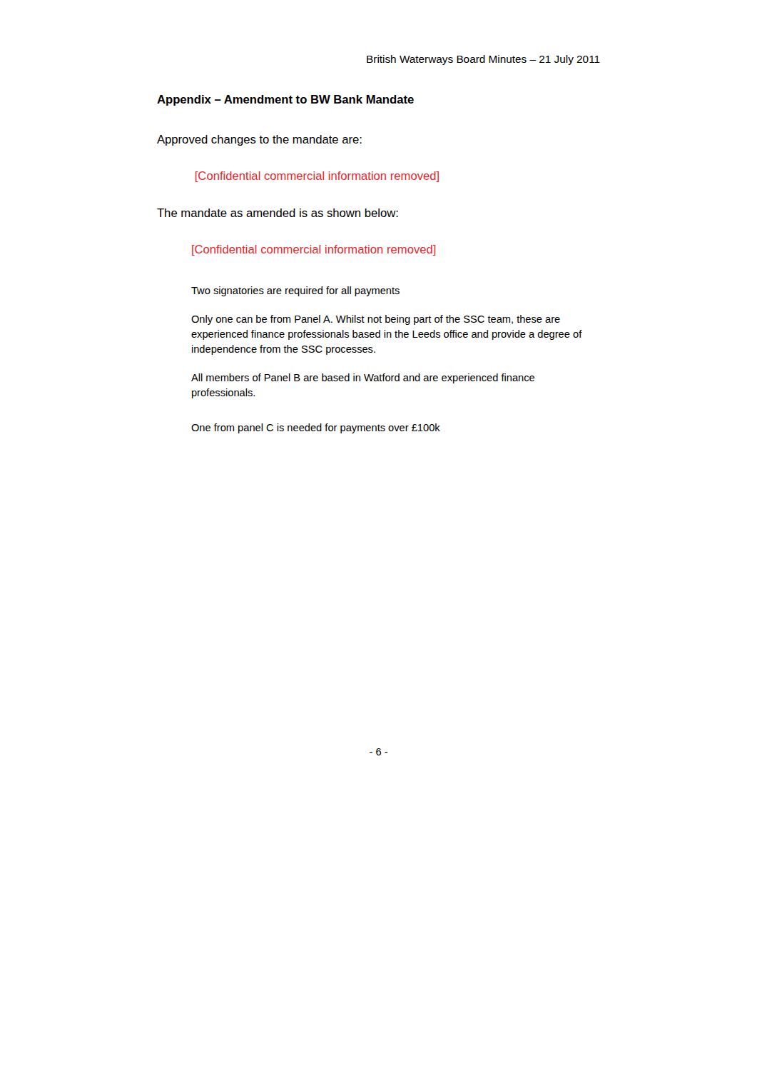British Waterways Board Minutes – 21 July 2011
Appendix – Amendment to BW Bank Mandate
Approved changes to the mandate are:
[Confidential commercial information removed]
The mandate as amended is as shown below:
[Confidential commercial information removed]
Two signatories are required for all payments
Only one can be from Panel A. Whilst not being part of the SSC team, these are experienced finance professionals based in the Leeds office and provide a degree of independence from the SSC processes.
All members of Panel B are based in Watford and are experienced finance professionals.
One from panel C is needed for payments over £100k
- 6 -